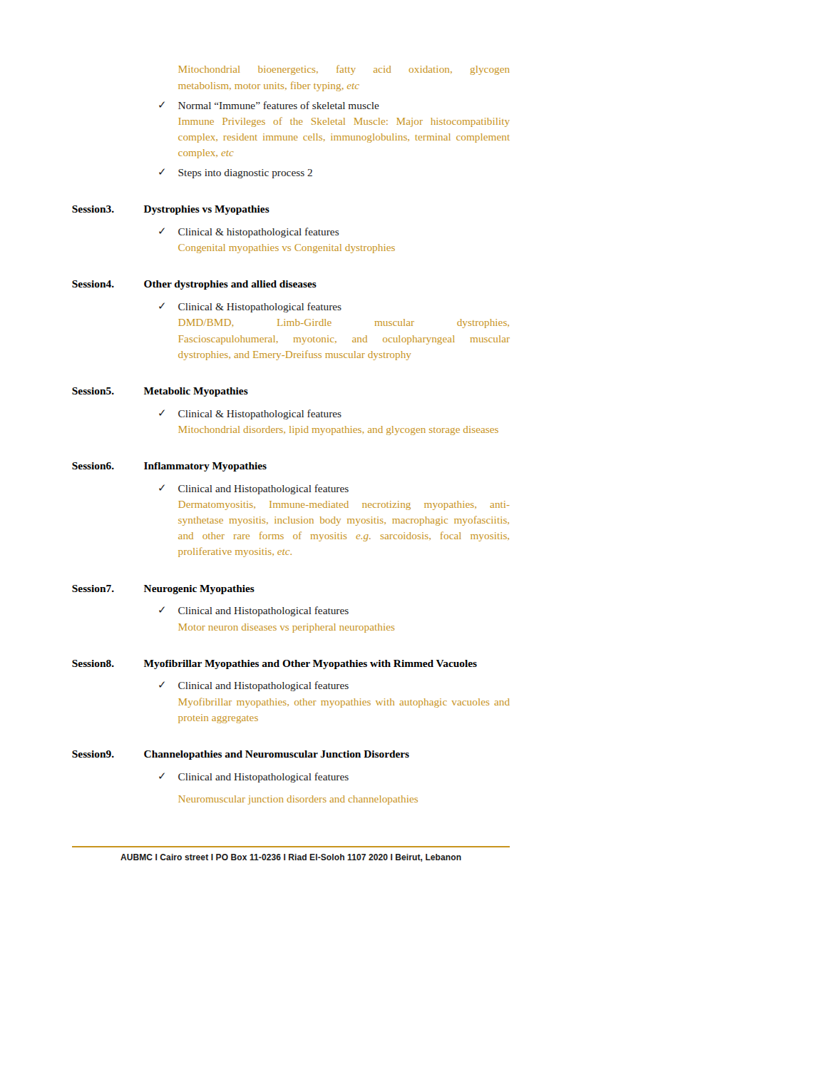Mitochondrial bioenergetics, fatty acid oxidation, glycogen metabolism, motor units, fiber typing, etc
Normal “Immune” features of skeletal muscle Immune Privileges of the Skeletal Muscle: Major histocompatibility complex, resident immune cells, immunoglobulins, terminal complement complex, etc
Steps into diagnostic process 2
Session3.
Dystrophies vs Myopathies
Clinical & histopathological features Congenital myopathies vs Congenital dystrophies
Session4.
Other dystrophies and allied diseases
Clinical & Histopathological features DMD/BMD, Limb-Girdle muscular dystrophies, Fascioscapulohumeral, myotonic, and oculopharyngeal muscular dystrophies, and Emery-Dreifuss muscular dystrophy
Session5.
Metabolic Myopathies
Clinical & Histopathological features Mitochondrial disorders, lipid myopathies, and glycogen storage diseases
Session6.
Inflammatory Myopathies
Clinical and Histopathological features Dermatomyositis, Immune-mediated necrotizing myopathies, anti-synthetase myositis, inclusion body myositis, macrophagic myofasciitis, and other rare forms of myositis e.g. sarcoidosis, focal myositis, proliferative myositis, etc.
Session7.
Neurogenic Myopathies
Clinical and Histopathological features Motor neuron diseases vs peripheral neuropathies
Session8.
Myofibrillar Myopathies and Other Myopathies with Rimmed Vacuoles
Clinical and Histopathological features Myofibrillar myopathies, other myopathies with autophagic vacuoles and protein aggregates
Session9.
Channelopathies and Neuromuscular Junction Disorders
Clinical and Histopathological features Neuromuscular junction disorders and channelopathies
AUBMC I Cairo street I PO Box 11-0236 I Riad El-Soloh 1107 2020 I Beirut, Lebanon